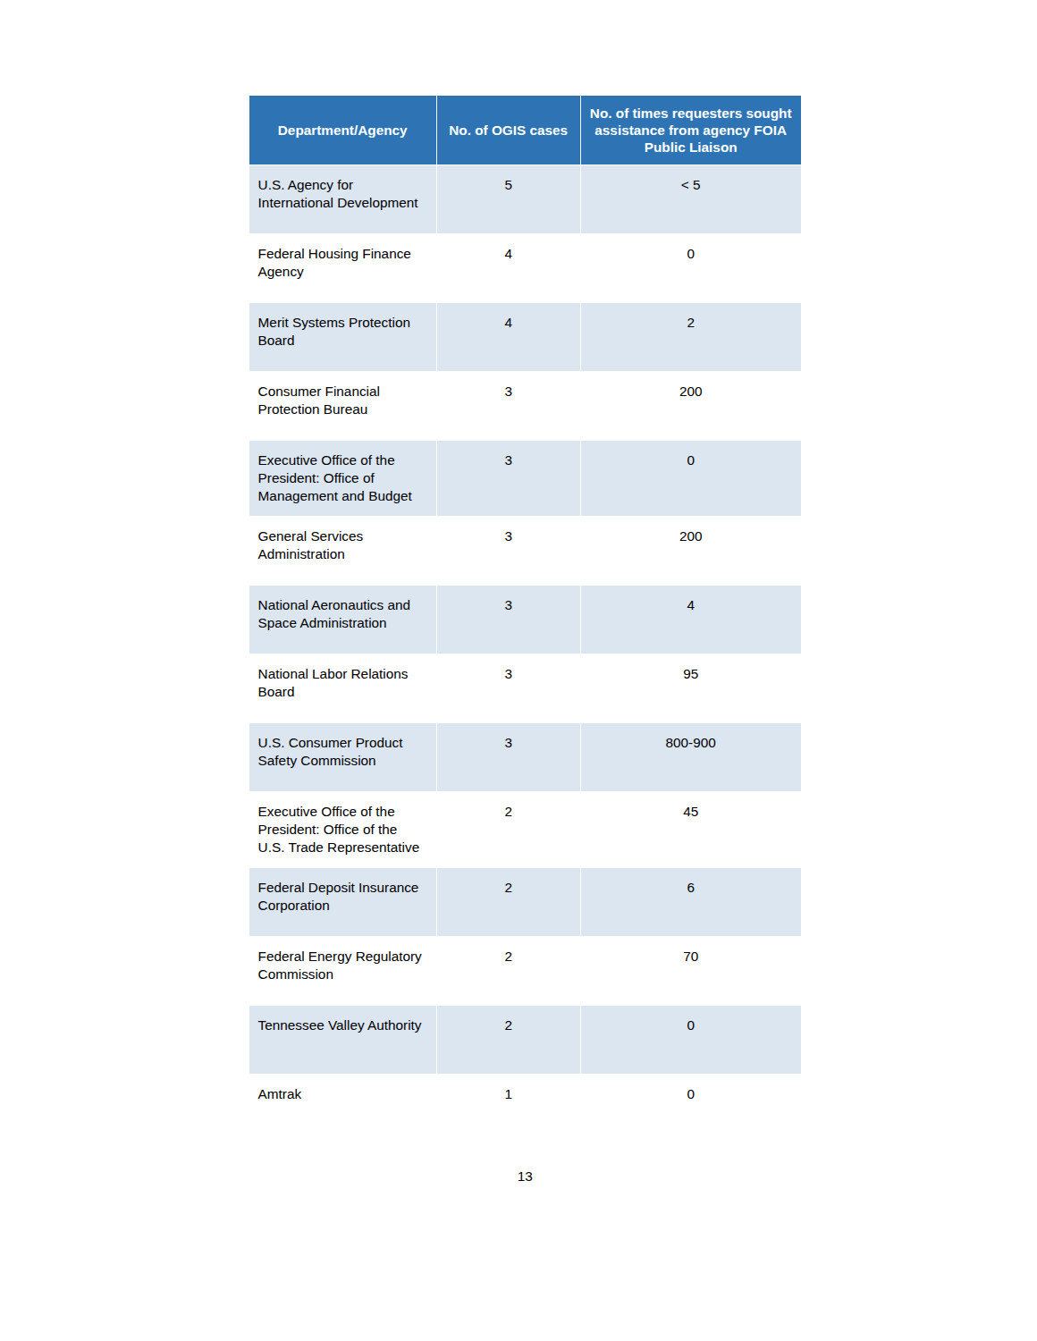| Department/Agency | No. of OGIS cases | No. of times requesters sought assistance from agency FOIA Public Liaison |
| --- | --- | --- |
| U.S. Agency for International Development | 5 | < 5 |
| Federal Housing Finance Agency | 4 | 0 |
| Merit Systems Protection Board | 4 | 2 |
| Consumer Financial Protection Bureau | 3 | 200 |
| Executive Office of the President: Office of Management and Budget | 3 | 0 |
| General Services Administration | 3 | 200 |
| National Aeronautics and Space Administration | 3 | 4 |
| National Labor Relations Board | 3 | 95 |
| U.S. Consumer Product Safety Commission | 3 | 800-900 |
| Executive Office of the President: Office of the U.S. Trade Representative | 2 | 45 |
| Federal Deposit Insurance Corporation | 2 | 6 |
| Federal Energy Regulatory Commission | 2 | 70 |
| Tennessee Valley Authority | 2 | 0 |
| Amtrak | 1 | 0 |
13